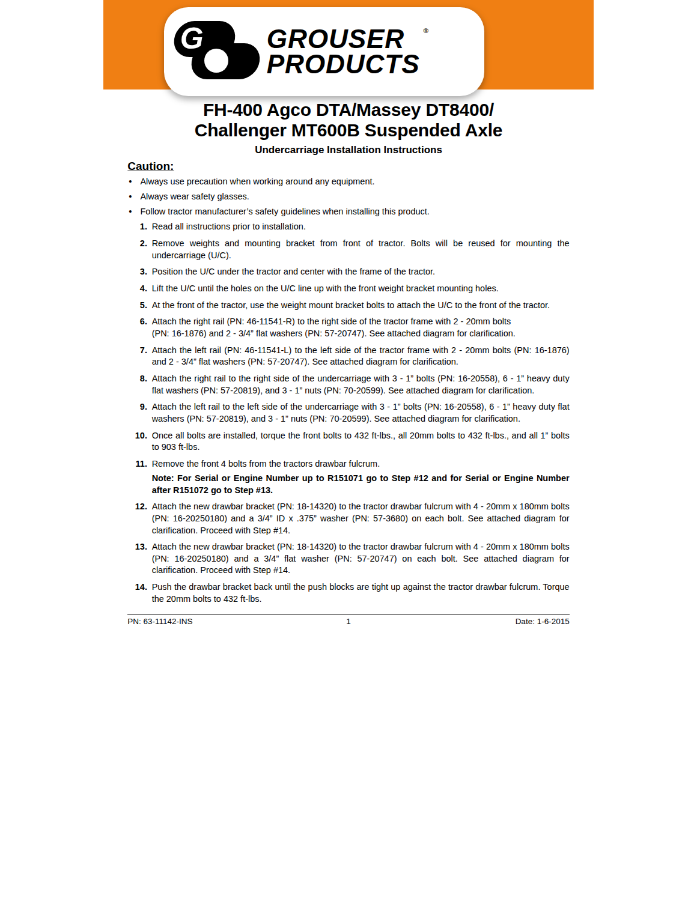G
GROUSER®
PRODUCTS
FH-400 Agco DTA/Massey DT8400/
Challenger MT600B Suspended Axle
Undercarriage Installation Instructions
Caution:
Always use precaution when working around any equipment.
Always wear safety glasses.
Follow tractor manufacturer’s safety guidelines when installing this product.
Read all instructions prior to installation.
Remove weights and mounting bracket from front of tractor. Bolts will be reused for mounting the undercarriage (U/C).
Position the U/C under the tractor and center with the frame of the tractor.
Lift the U/C until the holes on the U/C line up with the front weight bracket mounting holes.
At the front of the tractor, use the weight mount bracket bolts to attach the U/C to the front of the tractor.
Attach the right rail (PN: 46-11541-R) to the right side of the tractor frame with 2 - 20mm bolts
(PN: 16-1876) and 2 - 3/4” flat washers (PN: 57-20747). See attached diagram for clarification.
Attach the left rail (PN: 46-11541-L) to the left side of the tractor frame with 2 - 20mm bolts (PN: 16-1876) and 2 - 3/4” flat washers (PN: 57-20747). See attached diagram for clarification.
Attach the right rail to the right side of the undercarriage with 3 - 1” bolts (PN: 16-20558), 6 - 1” heavy duty flat washers (PN: 57-20819), and 3 - 1” nuts (PN: 70-20599). See attached diagram for clarification.
Attach the left rail to the left side of the undercarriage with 3 - 1” bolts (PN: 16-20558), 6 - 1” heavy duty flat washers (PN: 57-20819), and 3 - 1” nuts (PN: 70-20599). See attached diagram for clarification.
Once all bolts are installed, torque the front bolts to 432 ft-lbs., all 20mm bolts to 432 ft-lbs., and all 1” bolts to 903 ft-lbs.
Remove the front 4 bolts from the tractors drawbar fulcrum.
Note: For Serial or Engine Number up to R151071 go to Step #12 and for Serial or Engine Number after R151072 go to Step #13.
Attach the new drawbar bracket (PN: 18-14320) to the tractor drawbar fulcrum with 4 - 20mm x 180mm bolts (PN: 16-20250180) and a 3/4” ID x .375” washer (PN: 57-3680) on each bolt. See attached diagram for clarification. Proceed with Step #14.
Attach the new drawbar bracket (PN: 18-14320) to the tractor drawbar fulcrum with 4 - 20mm x 180mm bolts (PN: 16-20250180) and a 3/4” flat washer (PN: 57-20747) on each bolt. See attached diagram for clarification. Proceed with Step #14.
Push the drawbar bracket back until the push blocks are tight up against the tractor drawbar fulcrum. Torque the 20mm bolts to 432 ft-lbs.
PN: 63-11142-INS 1 Date: 1-6-2015